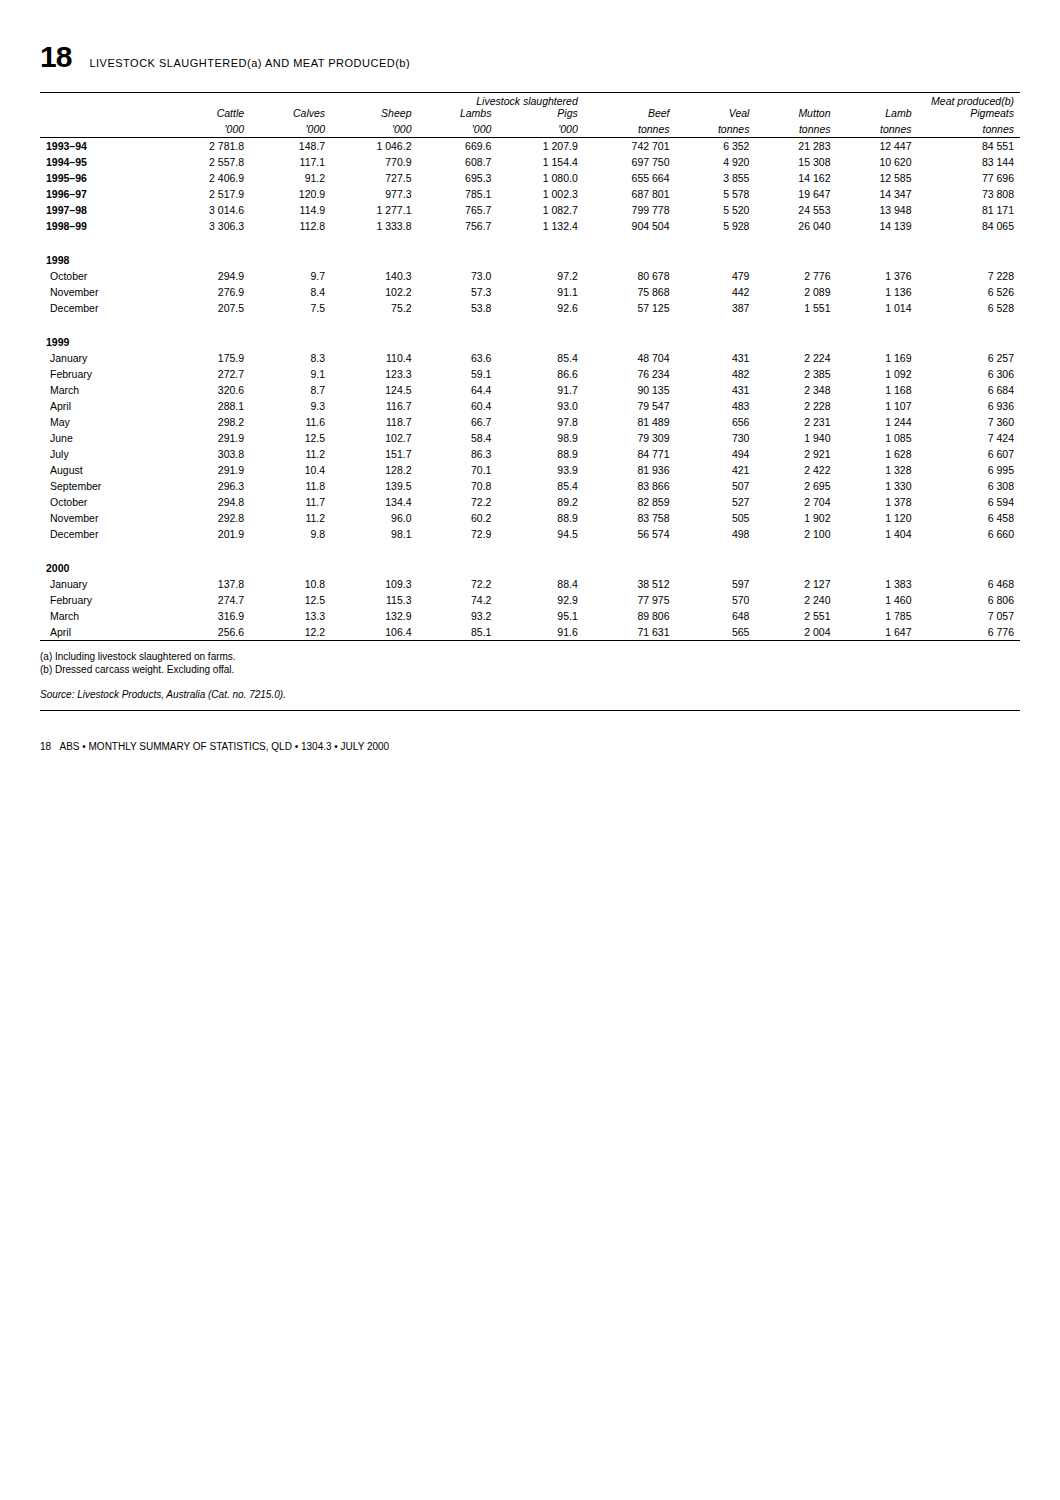18
LIVESTOCK SLAUGHTERED(a) AND MEAT PRODUCED(b)
| | Livestock slaughtered | Meat produced(b) |
| --- | --- | --- |
| | Cattle | Calves | Sheep | Lambs | Pigs | Beef | Veal | Mutton | Lamb | Pigmeats |
| | '000 | '000 | '000 | '000 | '000 | tonnes | tonnes | tonnes | tonnes | tonnes |
| 1993–94 | 2 781.8 | 148.7 | 1 046.2 | 669.6 | 1 207.9 | 742 701 | 6 352 | 21 283 | 12 447 | 84 551 |
| 1994–95 | 2 557.8 | 117.1 | 770.9 | 608.7 | 1 154.4 | 697 750 | 4 920 | 15 308 | 10 620 | 83 144 |
| 1995–96 | 2 406.9 | 91.2 | 727.5 | 695.3 | 1 080.0 | 655 664 | 3 855 | 14 162 | 12 585 | 77 696 |
| 1996–97 | 2 517.9 | 120.9 | 977.3 | 785.1 | 1 002.3 | 687 801 | 5 578 | 19 647 | 14 347 | 73 808 |
| 1997–98 | 3 014.6 | 114.9 | 1 277.1 | 765.7 | 1 082.7 | 799 778 | 5 520 | 24 553 | 13 948 | 81 171 |
| 1998–99 | 3 306.3 | 112.8 | 1 333.8 | 756.7 | 1 132.4 | 904 504 | 5 928 | 26 040 | 14 139 | 84 065 |
| 1998 | |
| October | 294.9 | 9.7 | 140.3 | 73.0 | 97.2 | 80 678 | 479 | 2 776 | 1 376 | 7 228 |
| November | 276.9 | 8.4 | 102.2 | 57.3 | 91.1 | 75 868 | 442 | 2 089 | 1 136 | 6 526 |
| December | 207.5 | 7.5 | 75.2 | 53.8 | 92.6 | 57 125 | 387 | 1 551 | 1 014 | 6 528 |
| 1999 | |
| January | 175.9 | 8.3 | 110.4 | 63.6 | 85.4 | 48 704 | 431 | 2 224 | 1 169 | 6 257 |
| February | 272.7 | 9.1 | 123.3 | 59.1 | 86.6 | 76 234 | 482 | 2 385 | 1 092 | 6 306 |
| March | 320.6 | 8.7 | 124.5 | 64.4 | 91.7 | 90 135 | 431 | 2 348 | 1 168 | 6 684 |
| April | 288.1 | 9.3 | 116.7 | 60.4 | 93.0 | 79 547 | 483 | 2 228 | 1 107 | 6 936 |
| May | 298.2 | 11.6 | 118.7 | 66.7 | 97.8 | 81 489 | 656 | 2 231 | 1 244 | 7 360 |
| June | 291.9 | 12.5 | 102.7 | 58.4 | 98.9 | 79 309 | 730 | 1 940 | 1 085 | 7 424 |
| July | 303.8 | 11.2 | 151.7 | 86.3 | 88.9 | 84 771 | 494 | 2 921 | 1 628 | 6 607 |
| August | 291.9 | 10.4 | 128.2 | 70.1 | 93.9 | 81 936 | 421 | 2 422 | 1 328 | 6 995 |
| September | 296.3 | 11.8 | 139.5 | 70.8 | 85.4 | 83 866 | 507 | 2 695 | 1 330 | 6 308 |
| October | 294.8 | 11.7 | 134.4 | 72.2 | 89.2 | 82 859 | 527 | 2 704 | 1 378 | 6 594 |
| November | 292.8 | 11.2 | 96.0 | 60.2 | 88.9 | 83 758 | 505 | 1 902 | 1 120 | 6 458 |
| December | 201.9 | 9.8 | 98.1 | 72.9 | 94.5 | 56 574 | 498 | 2 100 | 1 404 | 6 660 |
| 2000 | |
| January | 137.8 | 10.8 | 109.3 | 72.2 | 88.4 | 38 512 | 597 | 2 127 | 1 383 | 6 468 |
| February | 274.7 | 12.5 | 115.3 | 74.2 | 92.9 | 77 975 | 570 | 2 240 | 1 460 | 6 806 |
| March | 316.9 | 13.3 | 132.9 | 93.2 | 95.1 | 89 806 | 648 | 2 551 | 1 785 | 7 057 |
| April | 256.6 | 12.2 | 106.4 | 85.1 | 91.6 | 71 631 | 565 | 2 004 | 1 647 | 6 776 |
(a) Including livestock slaughtered on farms.
(b) Dressed carcass weight. Excluding offal.
Source: Livestock Products, Australia (Cat. no. 7215.0).
18 ABS • MONTHLY SUMMARY OF STATISTICS, QLD • 1304.3 • JULY 2000